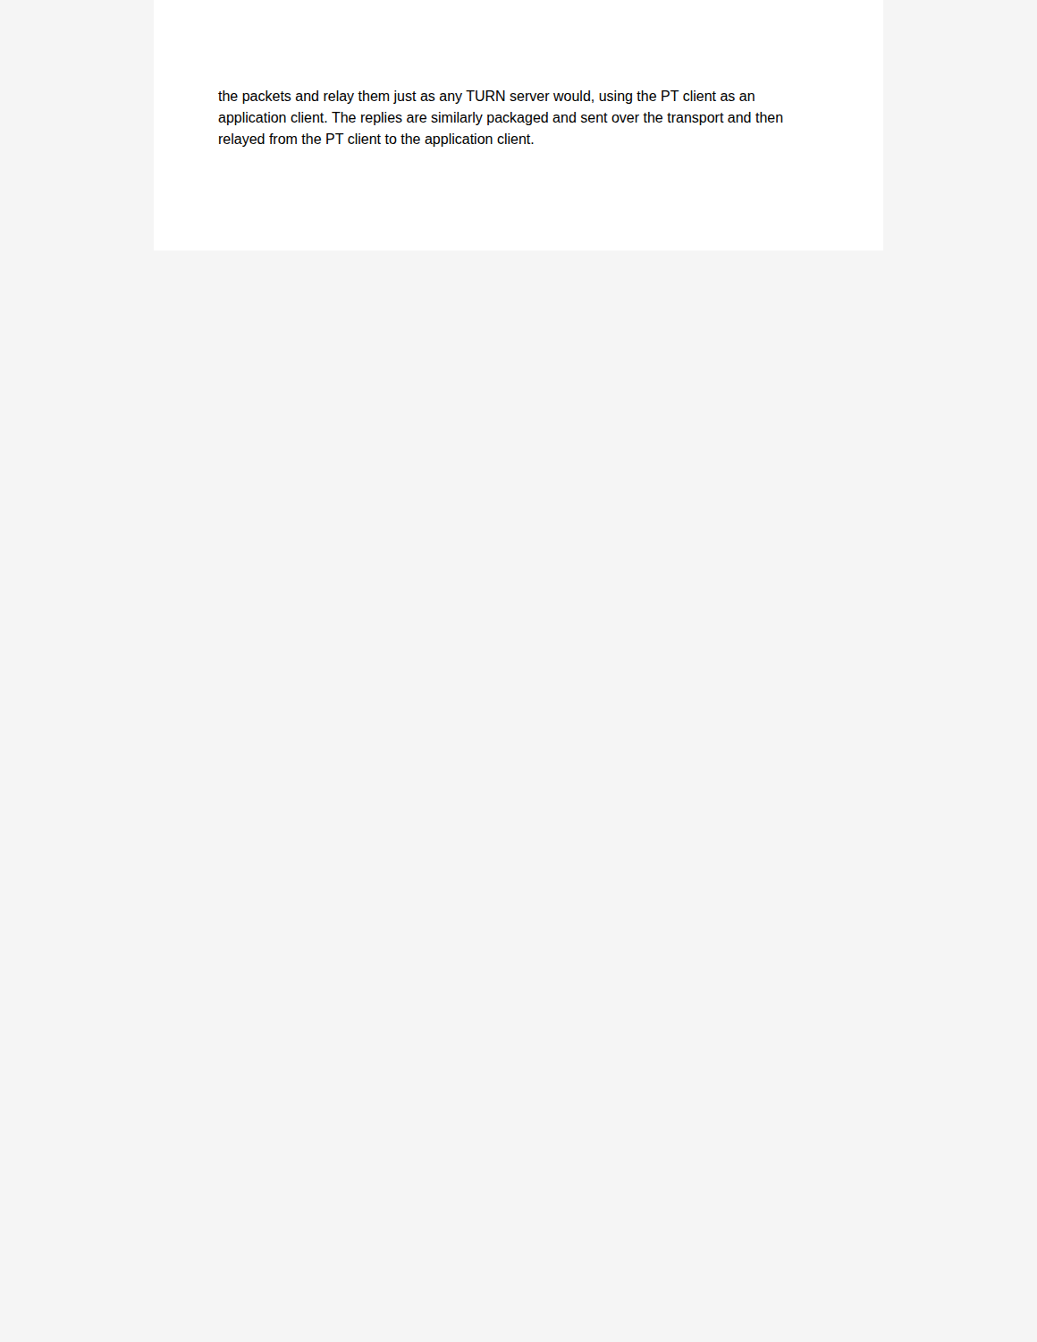the packets and relay them just as any TURN server would, using the PT client as an application client. The replies are similarly packaged and sent over the transport and then relayed from the PT client to the application client.